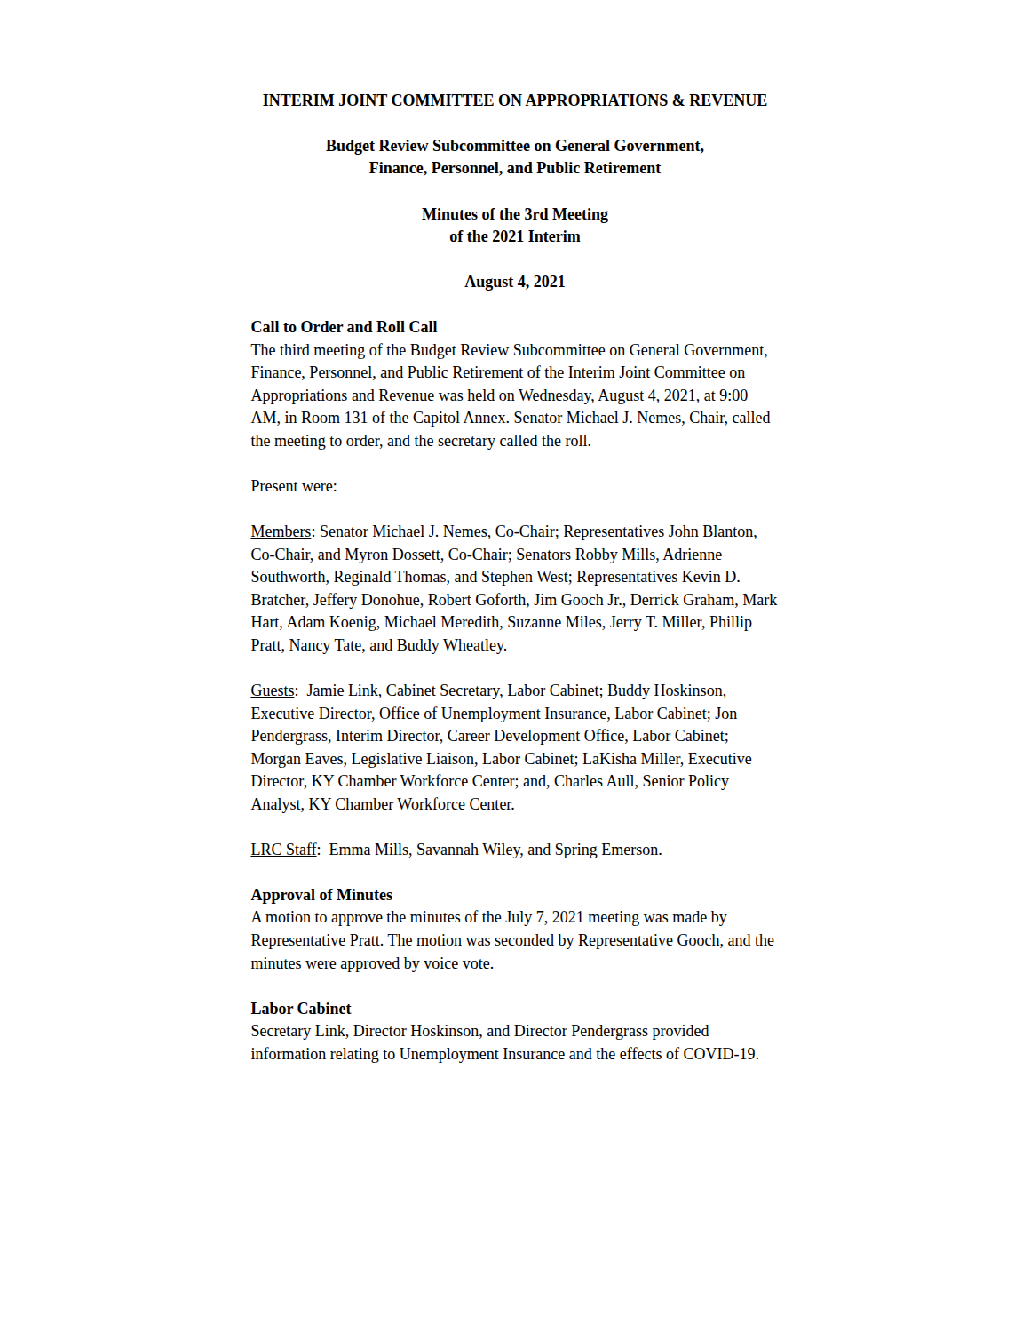Interim Joint Committee on Appropriations & Revenue
Budget Review Subcommittee on General Government,
Finance, Personnel, and Public Retirement
Minutes of the 3rd Meeting
of the 2021 Interim
August 4, 2021
Call to Order and Roll Call
The third meeting of the Budget Review Subcommittee on General Government, Finance, Personnel, and Public Retirement of the Interim Joint Committee on Appropriations and Revenue was held on Wednesday, August 4, 2021, at 9:00 AM, in Room 131 of the Capitol Annex. Senator Michael J. Nemes, Chair, called the meeting to order, and the secretary called the roll.
Present were:
Members: Senator Michael J. Nemes, Co-Chair; Representatives John Blanton, Co-Chair, and Myron Dossett, Co-Chair; Senators Robby Mills, Adrienne Southworth, Reginald Thomas, and Stephen West; Representatives Kevin D. Bratcher, Jeffery Donohue, Robert Goforth, Jim Gooch Jr., Derrick Graham, Mark Hart, Adam Koenig, Michael Meredith, Suzanne Miles, Jerry T. Miller, Phillip Pratt, Nancy Tate, and Buddy Wheatley.
Guests: Jamie Link, Cabinet Secretary, Labor Cabinet; Buddy Hoskinson, Executive Director, Office of Unemployment Insurance, Labor Cabinet; Jon Pendergrass, Interim Director, Career Development Office, Labor Cabinet; Morgan Eaves, Legislative Liaison, Labor Cabinet; LaKisha Miller, Executive Director, KY Chamber Workforce Center; and, Charles Aull, Senior Policy Analyst, KY Chamber Workforce Center.
LRC Staff: Emma Mills, Savannah Wiley, and Spring Emerson.
Approval of Minutes
A motion to approve the minutes of the July 7, 2021 meeting was made by Representative Pratt. The motion was seconded by Representative Gooch, and the minutes were approved by voice vote.
Labor Cabinet
Secretary Link, Director Hoskinson, and Director Pendergrass provided information relating to Unemployment Insurance and the effects of COVID-19.